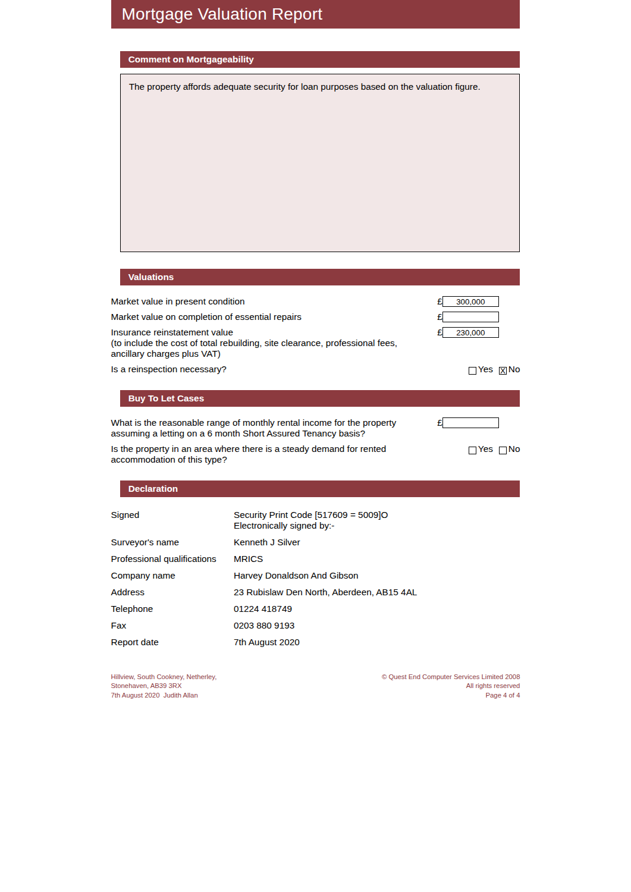Mortgage Valuation Report
Comment on Mortgageability
The property affords adequate security for loan purposes based on the valuation figure.
Valuations
| Market value in present condition | £ | 300,000 |
| Market value on completion of essential repairs | £ | |
| Insurance reinstatement value (to include the cost of total rebuilding, site clearance, professional fees, ancillary charges plus VAT) | £ | 230,000 |
| Is a reinspection necessary? | | Yes X No |
Buy To Let Cases
| What is the reasonable range of monthly rental income for the property assuming a letting on a 6 month Short Assured Tenancy basis? | £ | |
| Is the property in an area where there is a steady demand for rented accommodation of this type? | | Yes No |
Declaration
| Signed | Security Print Code [517609 = 5009]O Electronically signed by:- |
| Surveyor's name | Kenneth J Silver |
| Professional qualifications | MRICS |
| Company name | Harvey Donaldson And Gibson |
| Address | 23 Rubislaw Den North, Aberdeen, AB15 4AL |
| Telephone | 01224 418749 |
| Fax | 0203 880 9193 |
| Report date | 7th August 2020 |
Hillview, South Cookney, Netherley,
Stonehaven, AB39 3RX
7th August 2020 Judith Allan
© Quest End Computer Services Limited 2008
All rights reserved
Page 4 of 4